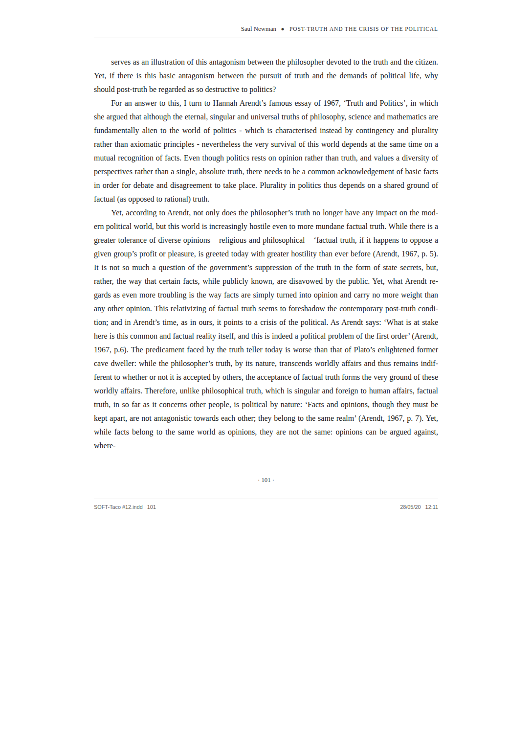Saul Newman ● Post-Truth and the Crisis of the Political
serves as an illustration of this antagonism between the philosopher devoted to the truth and the citizen. Yet, if there is this basic antagonism between the pursuit of truth and the demands of political life, why should post-truth be regarded as so destructive to politics?
For an answer to this, I turn to Hannah Arendt’s famous essay of 1967, ‘Truth and Politics’, in which she argued that although the eternal, singular and universal truths of philosophy, science and mathematics are fundamentally alien to the world of politics - which is characterised instead by contingency and plurality rather than axiomatic principles - nevertheless the very survival of this world depends at the same time on a mutual recognition of facts. Even though politics rests on opinion rather than truth, and values a diversity of perspectives rather than a single, absolute truth, there needs to be a common acknowledgement of basic facts in order for debate and disagreement to take place. Plurality in politics thus depends on a shared ground of factual (as opposed to rational) truth.
Yet, according to Arendt, not only does the philosopher’s truth no longer have any impact on the modern political world, but this world is increasingly hostile even to more mundane factual truth. While there is a greater tolerance of diverse opinions – religious and philosophical – ‘factual truth, if it happens to oppose a given group’s profit or pleasure, is greeted today with greater hostility than ever before (Arendt, 1967, p. 5). It is not so much a question of the government’s suppression of the truth in the form of state secrets, but, rather, the way that certain facts, while publicly known, are disavowed by the public. Yet, what Arendt regards as even more troubling is the way facts are simply turned into opinion and carry no more weight than any other opinion. This relativizing of factual truth seems to foreshadow the contemporary post-truth condition; and in Arendt’s time, as in ours, it points to a crisis of the political. As Arendt says: ‘What is at stake here is this common and factual reality itself, and this is indeed a political problem of the first order’ (Arendt, 1967, p.6). The predicament faced by the truth teller today is worse than that of Plato’s enlightened former cave dweller: while the philosopher’s truth, by its nature, transcends worldly affairs and thus remains indifferent to whether or not it is accepted by others, the acceptance of factual truth forms the very ground of these worldly affairs. Therefore, unlike philosophical truth, which is singular and foreign to human affairs, factual truth, in so far as it concerns other people, is political by nature: ‘Facts and opinions, though they must be kept apart, are not antagonistic towards each other; they belong to the same realm’ (Arendt, 1967, p. 7). Yet, while facts belong to the same world as opinions, they are not the same: opinions can be argued against, where-
· 101 ·
SOFT-Taco #12.indd 101 28/05/20 12:11